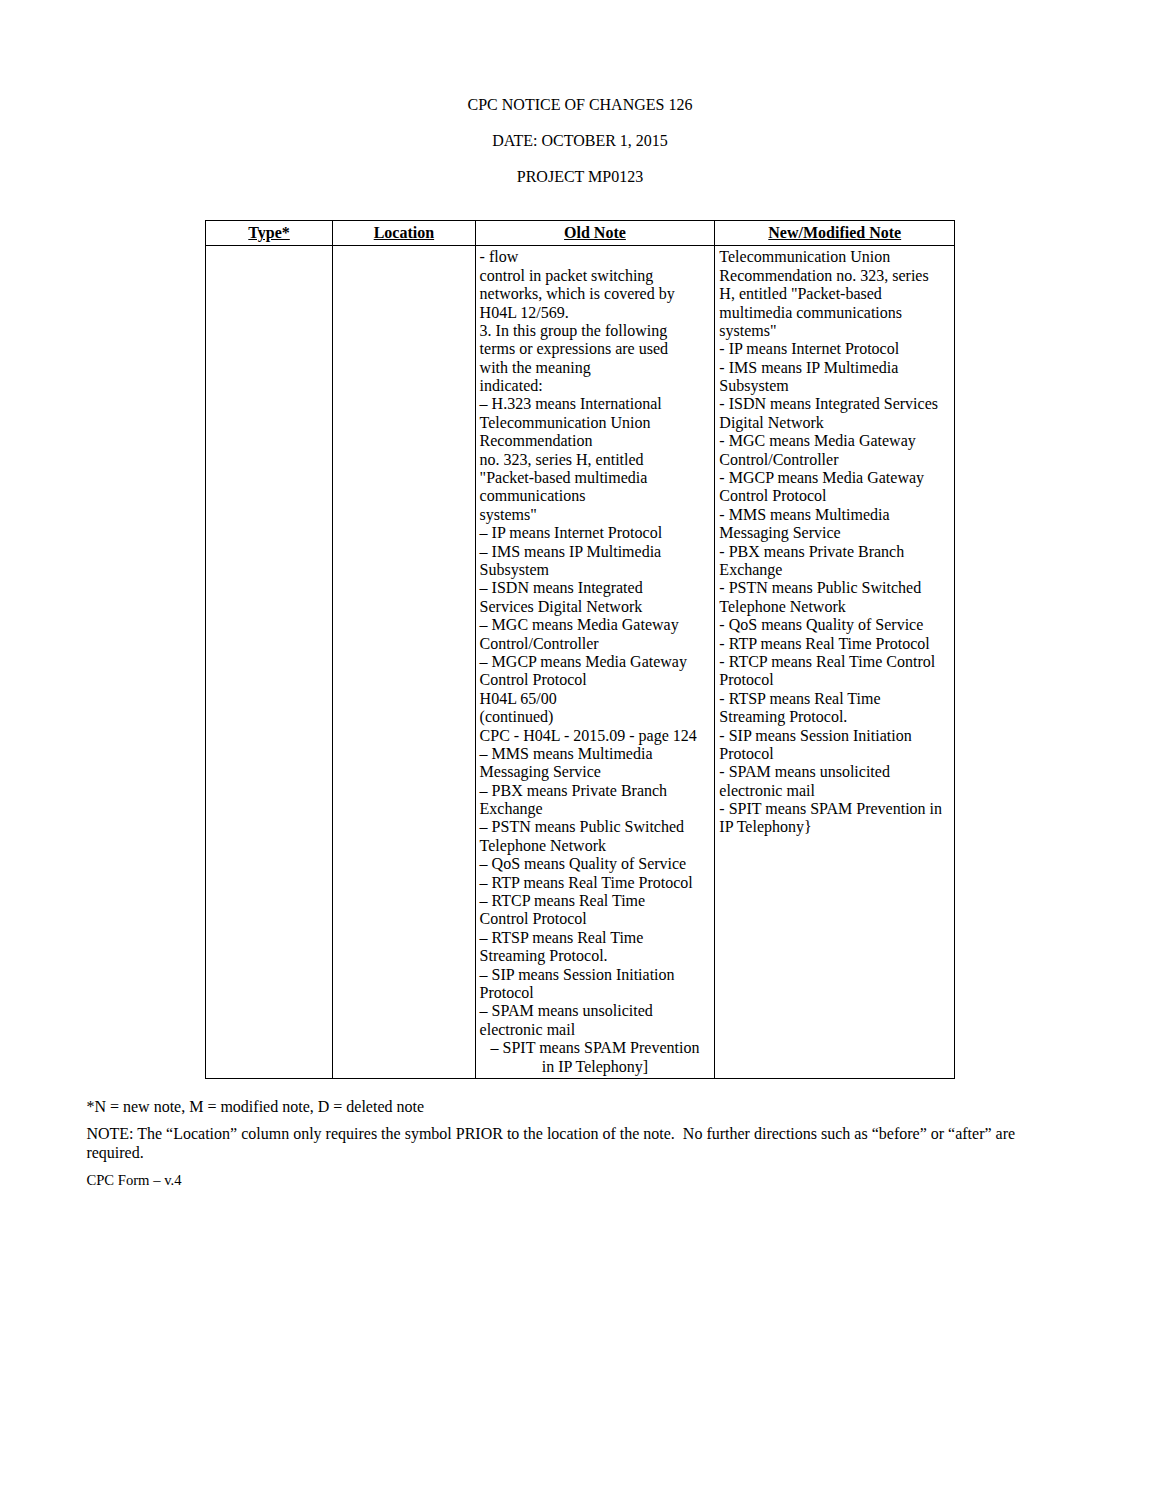CPC NOTICE OF CHANGES 126
DATE: OCTOBER 1, 2015
PROJECT MP0123
| Type* | Location | Old Note | New/Modified Note |
| --- | --- | --- | --- |
| | | - flow control in packet switching networks, which is covered by H04L 12/569. 3. In this group the following terms or expressions are used with the meaning indicated: – H.323 means International Telecommunication Union Recommendation no. 323, series H, entitled "Packet-based multimedia communications systems" – IP means Internet Protocol – IMS means IP Multimedia Subsystem – ISDN means Integrated Services Digital Network – MGC means Media Gateway Control/Controller – MGCP means Media Gateway Control Protocol H04L 65/00 (continued) CPC - H04L - 2015.09 - page 124 – MMS means Multimedia Messaging Service – PBX means Private Branch Exchange – PSTN means Public Switched Telephone Network – QoS means Quality of Service – RTP means Real Time Protocol – RTCP means Real Time Control Protocol – RTSP means Real Time Streaming Protocol. – SIP means Session Initiation Protocol – SPAM means unsolicited electronic mail – SPIT means SPAM Prevention in IP Telephony] | Telecommunication Union Recommendation no. 323, series H, entitled "Packet-based multimedia communications systems" - IP means Internet Protocol - IMS means IP Multimedia Subsystem - ISDN means Integrated Services Digital Network - MGC means Media Gateway Control/Controller - MGCP means Media Gateway Control Protocol - MMS means Multimedia Messaging Service - PBX means Private Branch Exchange - PSTN means Public Switched Telephone Network - QoS means Quality of Service - RTP means Real Time Protocol - RTCP means Real Time Control Protocol - RTSP means Real Time Streaming Protocol. - SIP means Session Initiation Protocol - SPAM means unsolicited electronic mail - SPIT means SPAM Prevention in IP Telephony} |
*N = new note, M = modified note, D = deleted note
NOTE: The “Location” column only requires the symbol PRIOR to the location of the note. No further directions such as “before” or “after” are required.
CPC Form – v.4